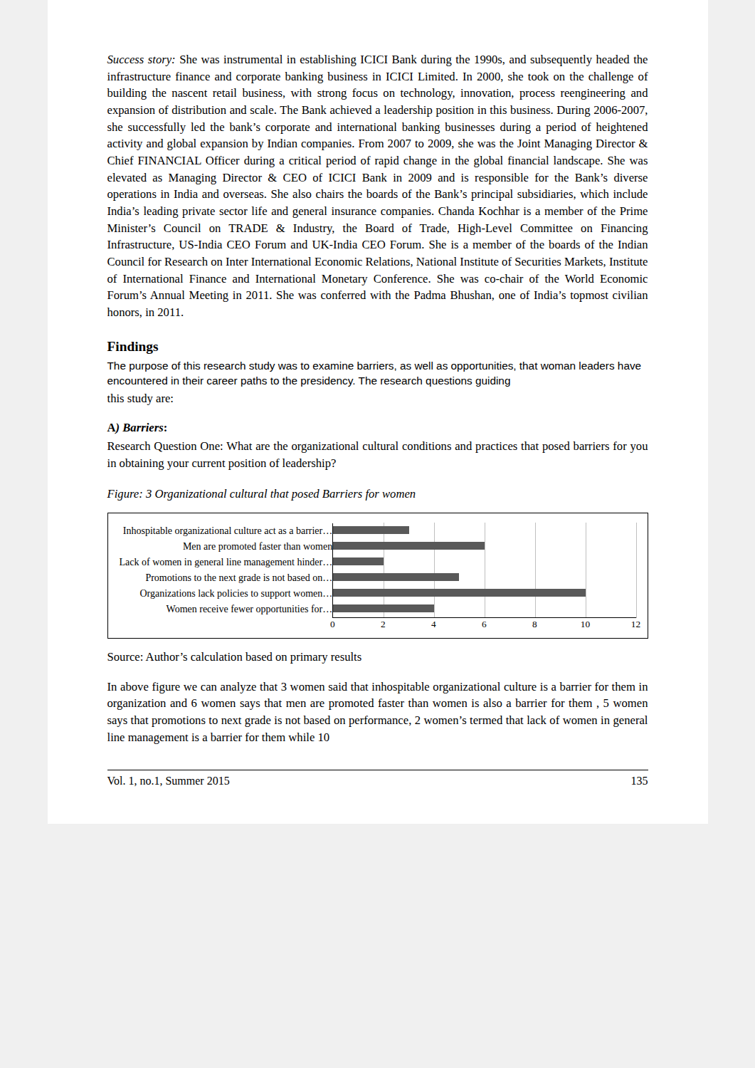Success story: She was instrumental in establishing ICICI Bank during the 1990s, and subsequently headed the infrastructure finance and corporate banking business in ICICI Limited. In 2000, she took on the challenge of building the nascent retail business, with strong focus on technology, innovation, process reengineering and expansion of distribution and scale. The Bank achieved a leadership position in this business. During 2006-2007, she successfully led the bank’s corporate and international banking businesses during a period of heightened activity and global expansion by Indian companies. From 2007 to 2009, she was the Joint Managing Director & Chief FINANCIAL Officer during a critical period of rapid change in the global financial landscape. She was elevated as Managing Director & CEO of ICICI Bank in 2009 and is responsible for the Bank’s diverse operations in India and overseas. She also chairs the boards of the Bank’s principal subsidiaries, which include India’s leading private sector life and general insurance companies. Chanda Kochhar is a member of the Prime Minister’s Council on TRADE & Industry, the Board of Trade, High-Level Committee on Financing Infrastructure, US-India CEO Forum and UK-India CEO Forum. She is a member of the boards of the Indian Council for Research on Inter International Economic Relations, National Institute of Securities Markets, Institute of International Finance and International Monetary Conference. She was co-chair of the World Economic Forum’s Annual Meeting in 2011. She was conferred with the Padma Bhushan, one of India’s topmost civilian honors, in 2011.
Findings
The purpose of this research study was to examine barriers, as well as opportunities, that woman leaders have encountered in their career paths to the presidency. The research questions guiding
this study are:
A) Barriers:
Research Question One: What are the organizational cultural conditions and practices that posed barriers for you in obtaining your current position of leadership?
Figure: 3 Organizational cultural that posed Barriers for women
| Inhospitable organizational culture act as a barrier… | |
| Men are promoted faster than women | |
| Lack of women in general line management hinder… | |
| Promotions to the next grade is not based on… | |
| Organizations lack policies to support women… | |
| Women receive fewer opportunities for… | |
| | 0 2 4 6 8 10 12 |
Source: Author’s calculation based on primary results
In above figure we can analyze that 3 women said that inhospitable organizational culture is a barrier for them in organization and 6 women says that men are promoted faster than women is also a barrier for them , 5 women says that promotions to next grade is not based on performance, 2 women’s termed that lack of women in general line management is a barrier for them while 10
Vol. 1, no.1, Summer 2015 135